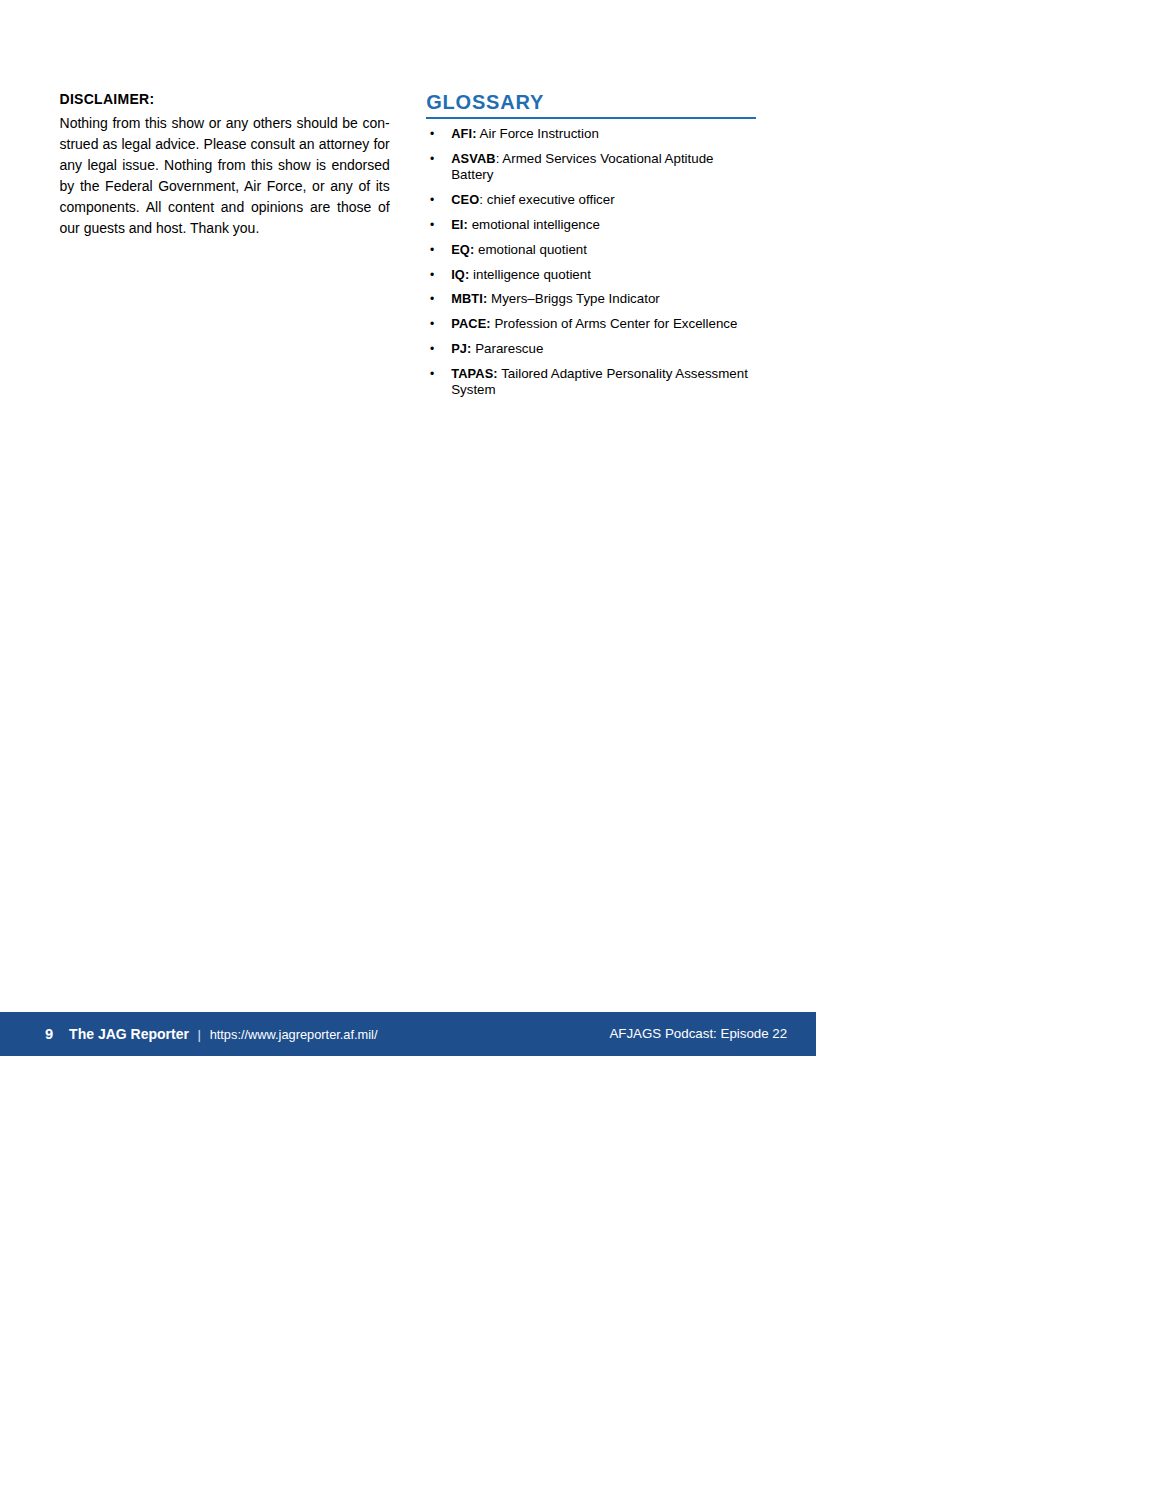Disclaimer:
Nothing from this show or any others should be construed as legal advice. Please consult an attorney for any legal issue. Nothing from this show is endorsed by the Federal Government, Air Force, or any of its components. All content and opinions are those of our guests and host. Thank you.
Glossary
AFI: Air Force Instruction
ASVAB: Armed Services Vocational Aptitude Battery
CEO: chief executive officer
EI: emotional intelligence
EQ: emotional quotient
IQ: intelligence quotient
MBTI: Myers–Briggs Type Indicator
PACE: Profession of Arms Center for Excellence
PJ: Pararescue
TAPAS: Tailored Adaptive Personality Assessment System
9
The JAG Reporter | https://www.jagreporter.af.mil/
AFJAGS Podcast: Episode 22